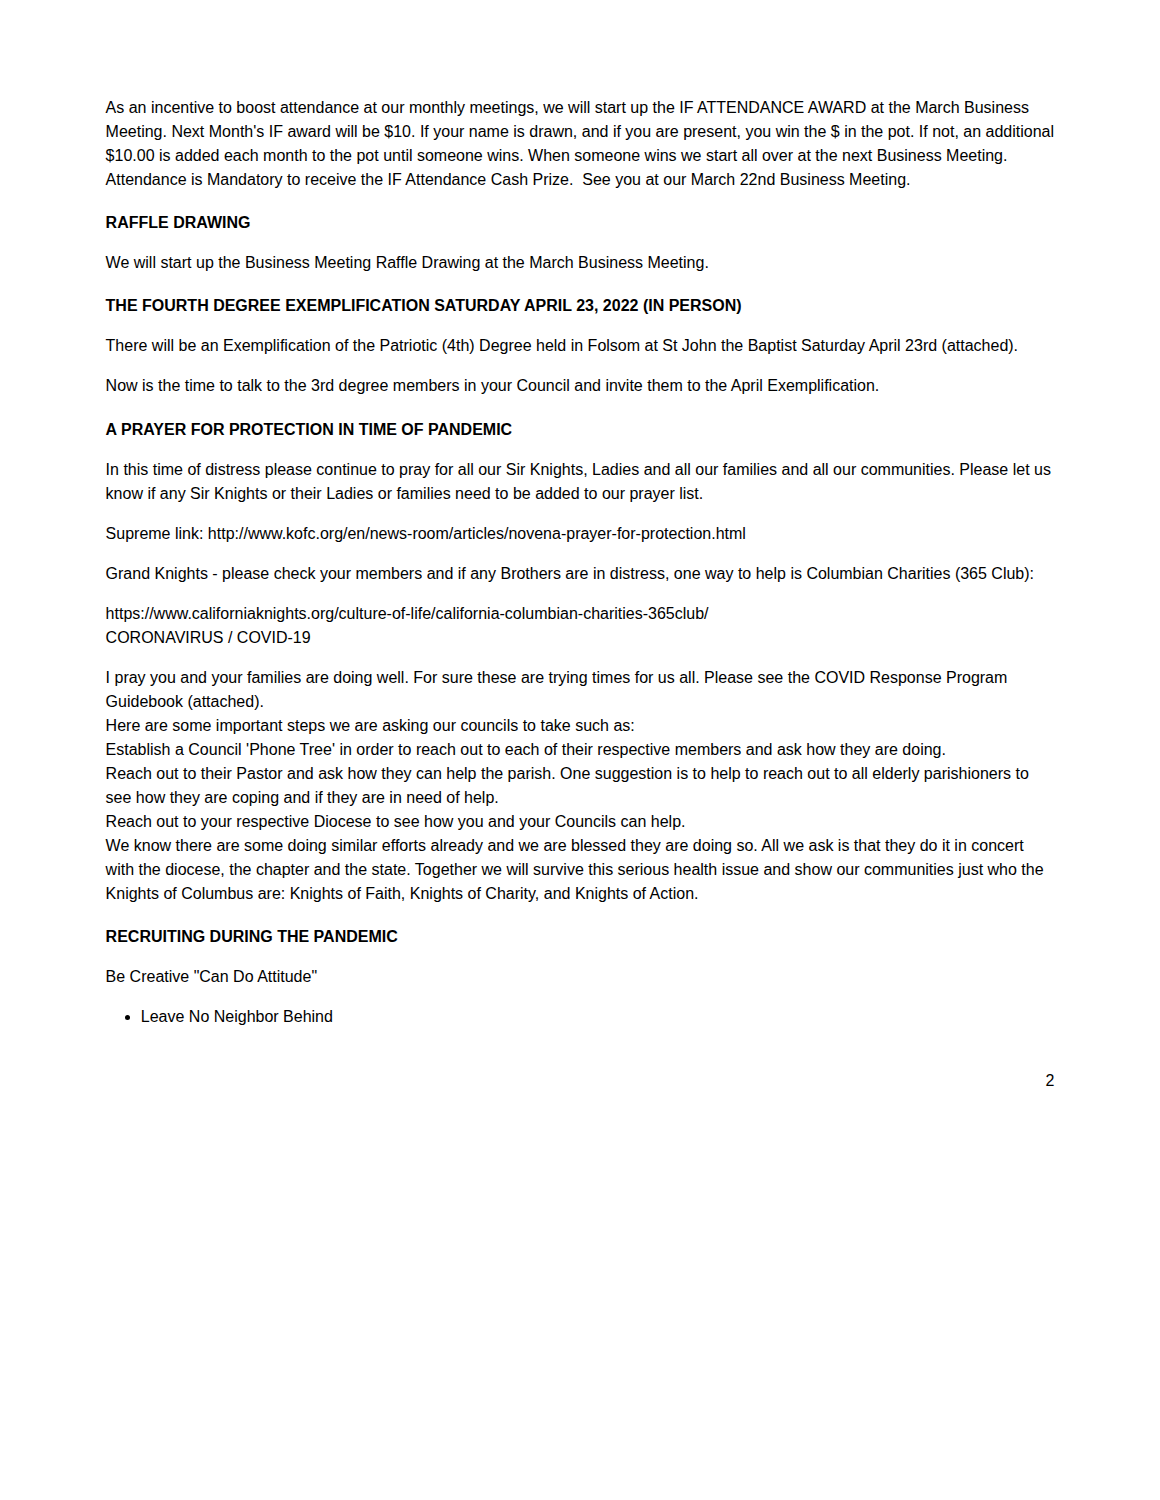As an incentive to boost attendance at our monthly meetings, we will start up the IF ATTENDANCE AWARD at the March Business Meeting. Next Month's IF award will be $10. If your name is drawn, and if you are present, you win the $ in the pot. If not, an additional $10.00 is added each month to the pot until someone wins. When someone wins we start all over at the next Business Meeting. Attendance is Mandatory to receive the IF Attendance Cash Prize. See you at our March 22nd Business Meeting.
RAFFLE DRAWING
We will start up the Business Meeting Raffle Drawing at the March Business Meeting.
THE FOURTH DEGREE EXEMPLIFICATION SATURDAY APRIL 23, 2022 (IN PERSON)
There will be an Exemplification of the Patriotic (4th) Degree held in Folsom at St John the Baptist Saturday April 23rd (attached).
Now is the time to talk to the 3rd degree members in your Council and invite them to the April Exemplification.
A PRAYER FOR PROTECTION IN TIME OF PANDEMIC
In this time of distress please continue to pray for all our Sir Knights, Ladies and all our families and all our communities. Please let us know if any Sir Knights or their Ladies or families need to be added to our prayer list.
Supreme link: http://www.kofc.org/en/news-room/articles/novena-prayer-for-protection.html
Grand Knights - please check your members and if any Brothers are in distress, one way to help is Columbian Charities (365 Club):
https://www.californiaknights.org/culture-of-life/california-columbian-charities-365club/
CORONAVIRUS / COVID-19
I pray you and your families are doing well. For sure these are trying times for us all. Please see the COVID Response Program Guidebook (attached).
Here are some important steps we are asking our councils to take such as:
Establish a Council 'Phone Tree' in order to reach out to each of their respective members and ask how they are doing.
Reach out to their Pastor and ask how they can help the parish. One suggestion is to help to reach out to all elderly parishioners to see how they are coping and if they are in need of help.
Reach out to your respective Diocese to see how you and your Councils can help.
We know there are some doing similar efforts already and we are blessed they are doing so. All we ask is that they do it in concert with the diocese, the chapter and the state. Together we will survive this serious health issue and show our communities just who the Knights of Columbus are: Knights of Faith, Knights of Charity, and Knights of Action.
RECRUITING DURING THE PANDEMIC
Be Creative "Can Do Attitude"
Leave No Neighbor Behind
2